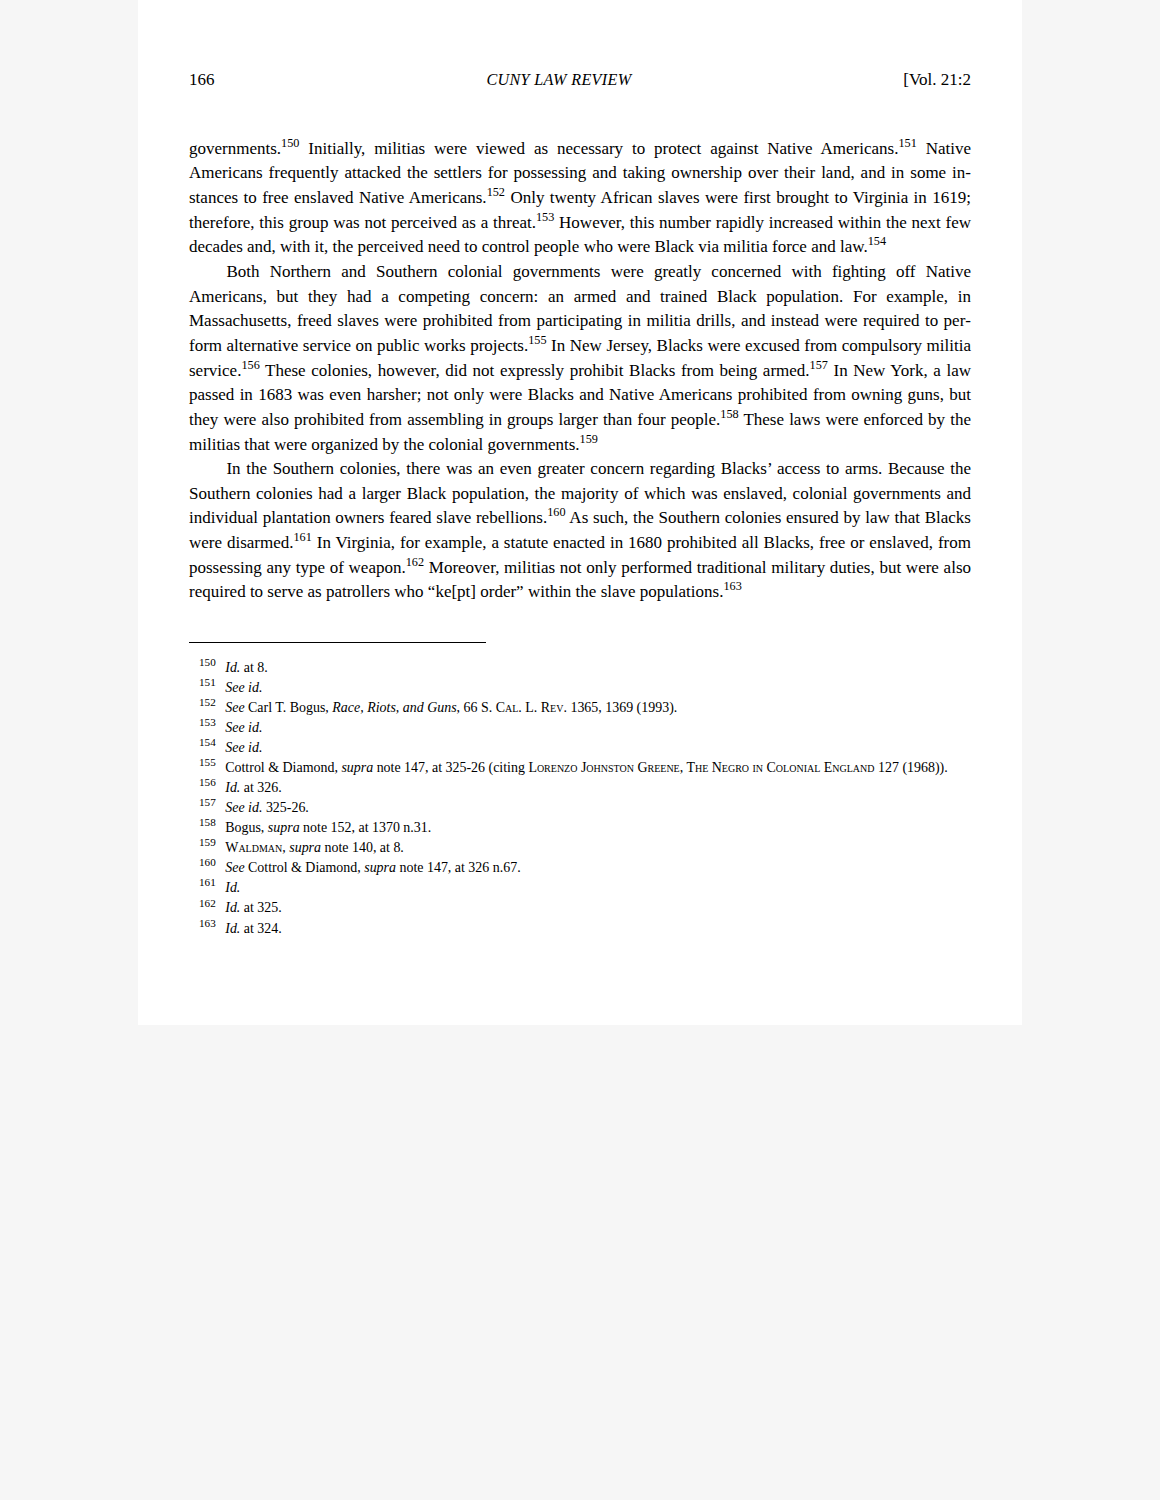166 CUNY Law Review [Vol. 21:2
governments.150 Initially, militias were viewed as necessary to protect against Native Americans.151 Native Americans frequently attacked the settlers for possessing and taking ownership over their land, and in some instances to free enslaved Native Americans.152 Only twenty African slaves were first brought to Virginia in 1619; therefore, this group was not perceived as a threat.153 However, this number rapidly increased within the next few decades and, with it, the perceived need to control people who were Black via militia force and law.154
Both Northern and Southern colonial governments were greatly concerned with fighting off Native Americans, but they had a competing concern: an armed and trained Black population. For example, in Massachusetts, freed slaves were prohibited from participating in militia drills, and instead were required to perform alternative service on public works projects.155 In New Jersey, Blacks were excused from compulsory militia service.156 These colonies, however, did not expressly prohibit Blacks from being armed.157 In New York, a law passed in 1683 was even harsher; not only were Blacks and Native Americans prohibited from owning guns, but they were also prohibited from assembling in groups larger than four people.158 These laws were enforced by the militias that were organized by the colonial governments.159
In the Southern colonies, there was an even greater concern regarding Blacks’ access to arms. Because the Southern colonies had a larger Black population, the majority of which was enslaved, colonial governments and individual plantation owners feared slave rebellions.160 As such, the Southern colonies ensured by law that Blacks were disarmed.161 In Virginia, for example, a statute enacted in 1680 prohibited all Blacks, free or enslaved, from possessing any type of weapon.162 Moreover, militias not only performed traditional military duties, but were also required to serve as patrollers who “ke[pt] order” within the slave populations.163
150 Id. at 8.
151 See id.
152 See Carl T. Bogus, Race, Riots, and Guns, 66 S. Cal. L. Rev. 1365, 1369 (1993).
153 See id.
154 See id.
155 Cottrol & Diamond, supra note 147, at 325-26 (citing Lorenzo Johnston Greene, The Negro in Colonial England 127 (1968)).
156 Id. at 326.
157 See id. 325-26.
158 Bogus, supra note 152, at 1370 n.31.
159 Waldman, supra note 140, at 8.
160 See Cottrol & Diamond, supra note 147, at 326 n.67.
161 Id.
162 Id. at 325.
163 Id. at 324.